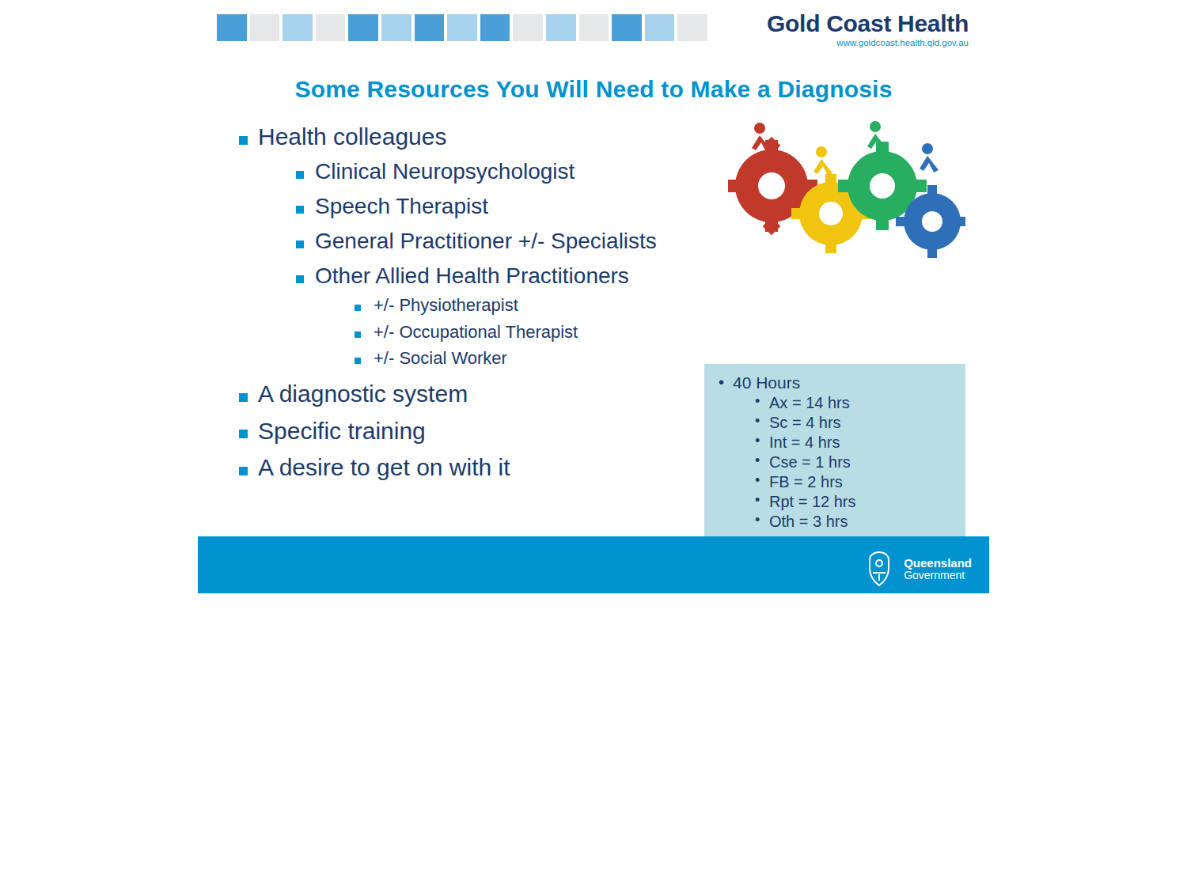Gold Coast Health
www.goldcoast.health.qld.gov.au
Some Resources You Will Need to Make a Diagnosis
Health colleagues
Clinical Neuropsychologist
Speech Therapist
General Practitioner +/- Specialists
Other Allied Health Practitioners
+/- Physiotherapist
+/- Occupational Therapist
+/- Social Worker
A diagnostic system
Specific training
A desire to get on with it
40 Hours
Ax = 14 hrs
Sc = 4 hrs
Int = 4 hrs
Cse = 1 hrs
FB = 2 hrs
Rpt = 12 hrs
Oth = 3 hrs
QueenslandGovernment